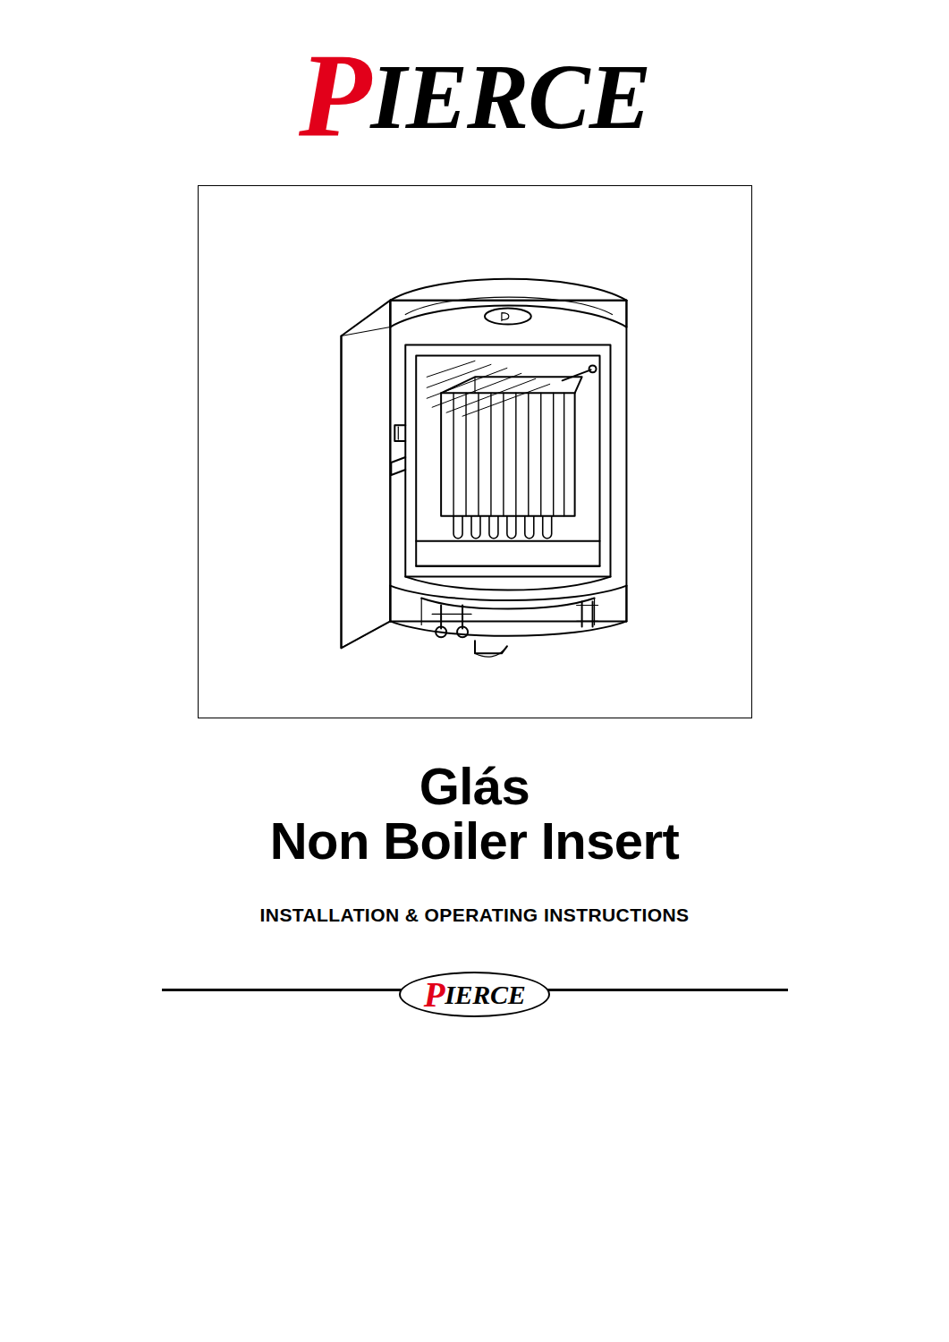PIERCE
Line drawing of the Pierce Glás non-boiler stove insert Perspective line illustration of a rectangular stove insert with a curved top, a glazed door showing internal ribbed fire-back and grate bars, and control levers on the lower front panel.
Glás
Non Boiler Insert
INSTALLATION & OPERATING INSTRUCTIONS
PIERCE